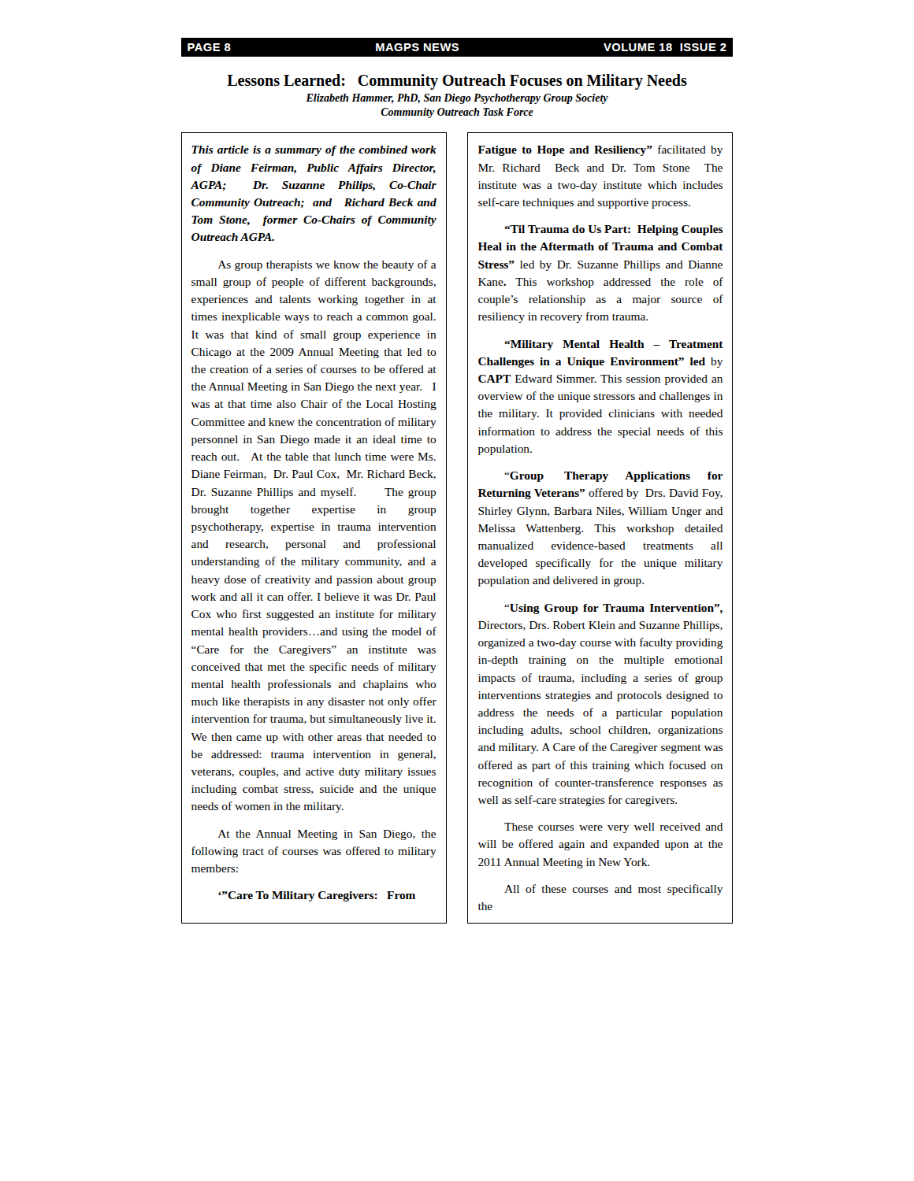PAGE 8 MAGPS NEWS VOLUME 18 ISSUE 2
Lessons Learned: Community Outreach Focuses on Military Needs
Elizabeth Hammer, PhD, San Diego Psychotherapy Group Society
Community Outreach Task Force
This article is a summary of the combined work of Diane Feirman, Public Affairs Director, AGPA; Dr. Suzanne Philips, Co-Chair Community Outreach; and Richard Beck and Tom Stone, former Co-Chairs of Community Outreach AGPA.
As group therapists we know the beauty of a small group of people of different backgrounds, experiences and talents working together in at times inexplicable ways to reach a common goal. It was that kind of small group experience in Chicago at the 2009 Annual Meeting that led to the creation of a series of courses to be offered at the Annual Meeting in San Diego the next year. I was at that time also Chair of the Local Hosting Committee and knew the concentration of military personnel in San Diego made it an ideal time to reach out. At the table that lunch time were Ms. Diane Feirman, Dr. Paul Cox, Mr. Richard Beck, Dr. Suzanne Phillips and myself. The group brought together expertise in group psychotherapy, expertise in trauma intervention and research, personal and professional understanding of the military community, and a heavy dose of creativity and passion about group work and all it can offer. I believe it was Dr. Paul Cox who first suggested an institute for military mental health providers…and using the model of “Care for the Caregivers” an institute was conceived that met the specific needs of military mental health professionals and chaplains who much like therapists in any disaster not only offer intervention for trauma, but simultaneously live it. We then came up with other areas that needed to be addressed: trauma intervention in general, veterans, couples, and active duty military issues including combat stress, suicide and the unique needs of women in the military.
At the Annual Meeting in San Diego, the following tract of courses was offered to military members:
‘”Care To Military Caregivers: From
Fatigue to Hope and Resiliency” facilitated by Mr. Richard Beck and Dr. Tom Stone The institute was a two-day institute which includes self-care techniques and supportive process.
“Til Trauma do Us Part: Helping Couples Heal in the Aftermath of Trauma and Combat Stress” led by Dr. Suzanne Phillips and Dianne Kane. This workshop addressed the role of couple’s relationship as a major source of resiliency in recovery from trauma.
“Military Mental Health – Treatment Challenges in a Unique Environment” led by CAPT Edward Simmer. This session provided an overview of the unique stressors and challenges in the military. It provided clinicians with needed information to address the special needs of this population.
“Group Therapy Applications for Returning Veterans” offered by Drs. David Foy, Shirley Glynn, Barbara Niles, William Unger and Melissa Wattenberg. This workshop detailed manualized evidence-based treatments all developed specifically for the unique military population and delivered in group.
“Using Group for Trauma Intervention”, Directors, Drs. Robert Klein and Suzanne Phillips, organized a two-day course with faculty providing in-depth training on the multiple emotional impacts of trauma, including a series of group interventions strategies and protocols designed to address the needs of a particular population including adults, school children, organizations and military. A Care of the Caregiver segment was offered as part of this training which focused on recognition of counter-transference responses as well as self-care strategies for caregivers.
These courses were very well received and will be offered again and expanded upon at the 2011 Annual Meeting in New York.
All of these courses and most specifically the